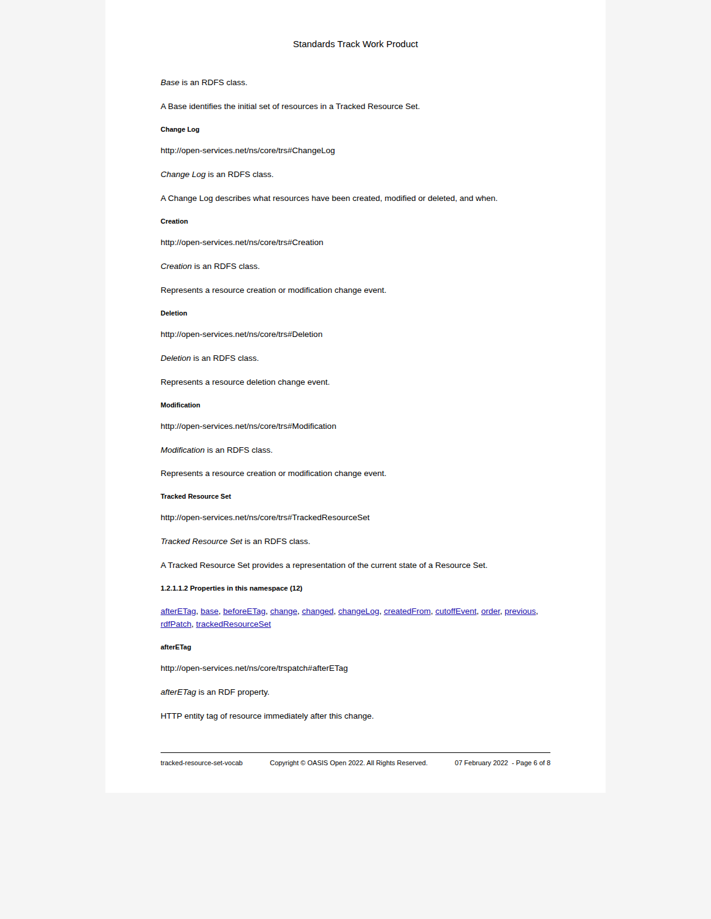Standards Track Work Product
Base is an RDFS class.
A Base identifies the initial set of resources in a Tracked Resource Set.
Change Log
http://open-services.net/ns/core/trs#ChangeLog
Change Log is an RDFS class.
A Change Log describes what resources have been created, modified or deleted, and when.
Creation
http://open-services.net/ns/core/trs#Creation
Creation is an RDFS class.
Represents a resource creation or modification change event.
Deletion
http://open-services.net/ns/core/trs#Deletion
Deletion is an RDFS class.
Represents a resource deletion change event.
Modification
http://open-services.net/ns/core/trs#Modification
Modification is an RDFS class.
Represents a resource creation or modification change event.
Tracked Resource Set
http://open-services.net/ns/core/trs#TrackedResourceSet
Tracked Resource Set is an RDFS class.
A Tracked Resource Set provides a representation of the current state of a Resource Set.
1.2.1.1.2 Properties in this namespace (12)
afterETag, base, beforeETag, change, changed, changeLog, createdFrom, cutoffEvent, order, previous, rdfPatch, trackedResourceSet
afterETag
http://open-services.net/ns/core/trspatch#afterETag
afterETag is an RDF property.
HTTP entity tag of resource immediately after this change.
tracked-resource-set-vocab Copyright © OASIS Open 2022. All Rights Reserved. 07 February 2022 - Page 6 of 8